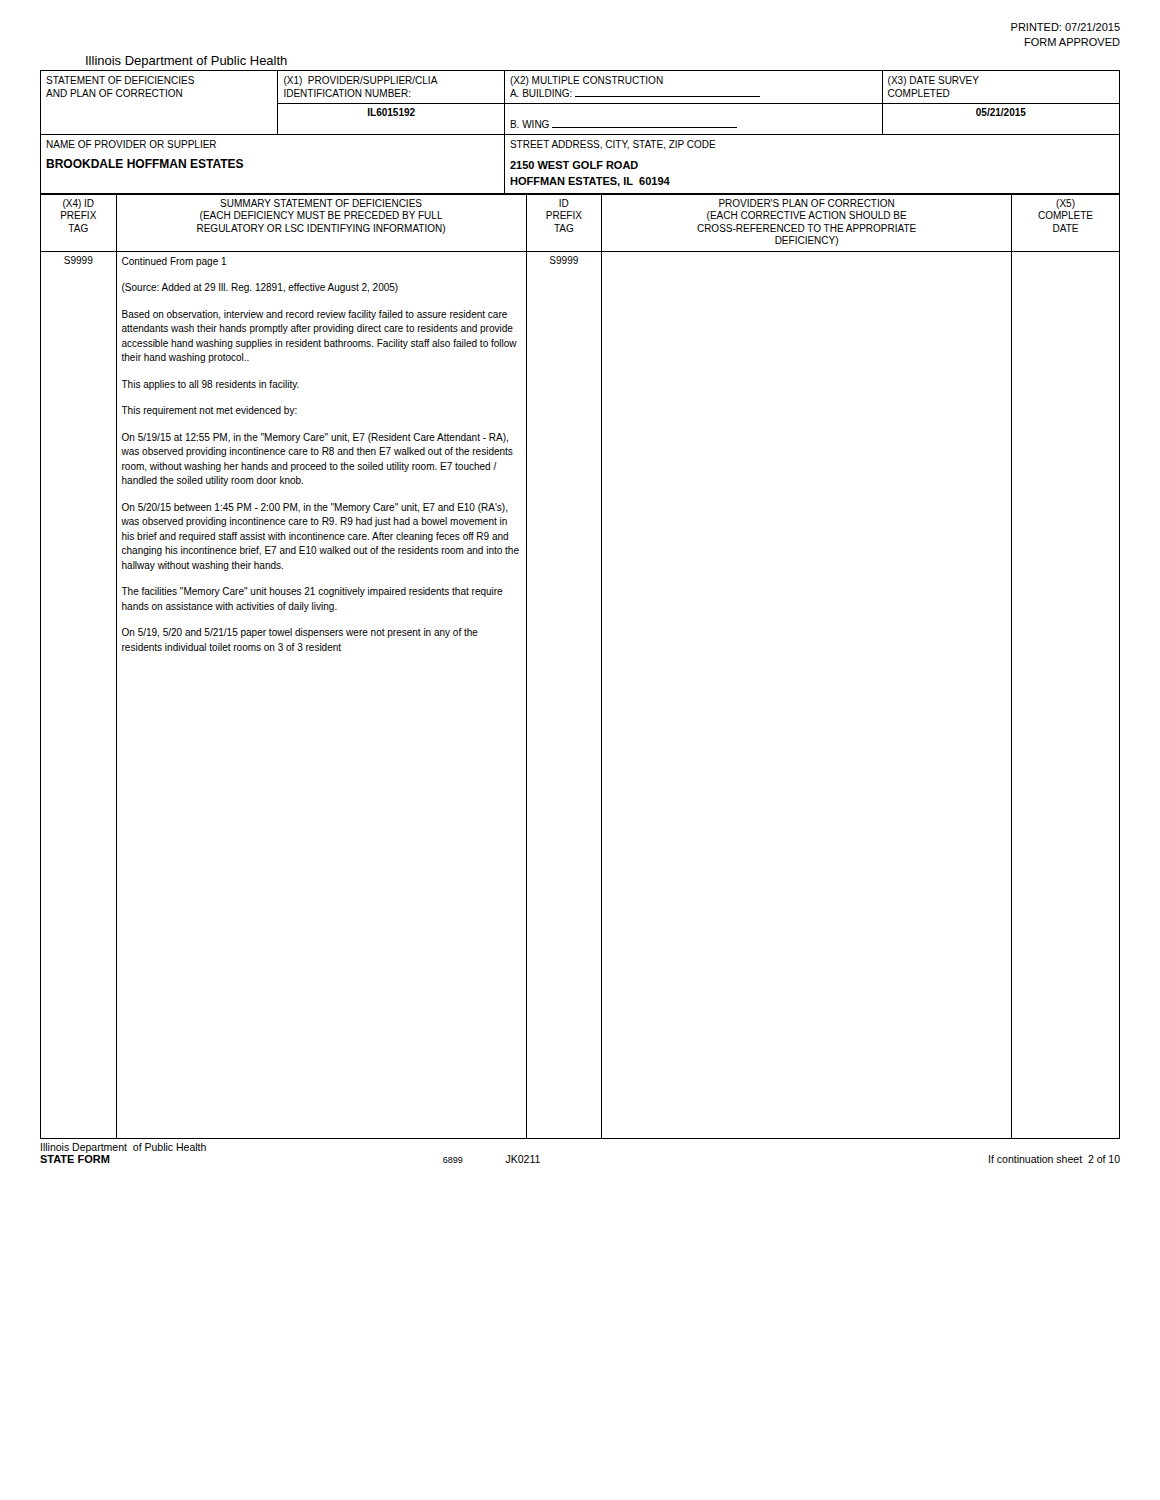PRINTED: 07/21/2015
FORM APPROVED
Illinois Department of Public Health
| STATEMENT OF DEFICIENCIES AND PLAN OF CORRECTION | (X1) PROVIDER/SUPPLIER/CLIA IDENTIFICATION NUMBER: | (X2) MULTIPLE CONSTRUCTION A. BUILDING: | (X3) DATE SURVEY COMPLETED |
| IL6015192 | B. WING | 05/21/2015 |
| NAME OF PROVIDER OR SUPPLIER BROOKDALE HOFFMAN ESTATES | STREET ADDRESS, CITY, STATE, ZIP CODE 2150 WEST GOLF ROAD HOFFMAN ESTATES, IL 60194 |
| (X4) ID PREFIX TAG | SUMMARY STATEMENT OF DEFICIENCIES (EACH DEFICIENCY MUST BE PRECEDED BY FULL REGULATORY OR LSC IDENTIFYING INFORMATION) | ID PREFIX TAG | PROVIDER'S PLAN OF CORRECTION (EACH CORRECTIVE ACTION SHOULD BE CROSS-REFERENCED TO THE APPROPRIATE DEFICIENCY) | (X5) COMPLETE DATE |
| S9999 | Continued From page 1 (Source: Added at 29 Ill. Reg. 12891, effective August 2, 2005) Based on observation, interview and record review facility failed to assure resident care attendants wash their hands promptly after providing direct care to residents and provide accessible hand washing supplies in resident bathrooms. Facility staff also failed to follow their hand washing protocol.. This applies to all 98 residents in facility. This requirement not met evidenced by: On 5/19/15 at 12:55 PM, in the "Memory Care" unit, E7 (Resident Care Attendant - RA), was observed providing incontinence care to R8 and then E7 walked out of the residents room, without washing her hands and proceed to the soiled utility room. E7 touched / handled the soiled utility room door knob. On 5/20/15 between 1:45 PM - 2:00 PM, in the "Memory Care" unit, E7 and E10 (RA's), was observed providing incontinence care to R9. R9 had just had a bowel movement in his brief and required staff assist with incontinence care. After cleaning feces off R9 and changing his incontinence brief, E7 and E10 walked out of the residents room and into the hallway without washing their hands. The facilities "Memory Care" unit houses 21 cognitively impaired residents that require hands on assistance with activities of daily living. On 5/19, 5/20 and 5/21/15 paper towel dispensers were not present in any of the residents individual toilet rooms on 3 of 3 resident | S9999 | | |
Illinois Department of Public Health
STATE FORM
6899
JK0211
If continuation sheet 2 of 10